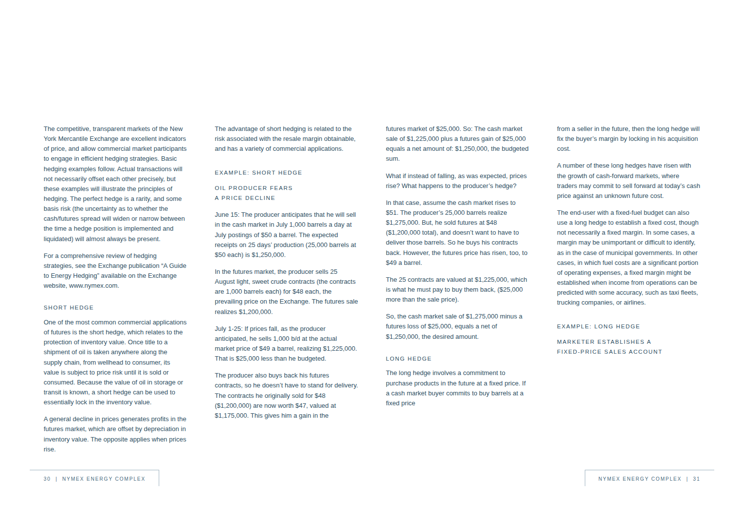The competitive, transparent markets of the New York Mercantile Exchange are excellent indicators of price, and allow commercial market participants to engage in efficient hedging strategies. Basic hedging examples follow. Actual transactions will not necessarily offset each other precisely, but these examples will illustrate the principles of hedging. The perfect hedge is a rarity, and some basis risk (the uncertainty as to whether the cash/futures spread will widen or narrow between the time a hedge position is implemented and liquidated) will almost always be present.
For a comprehensive review of hedging strategies, see the Exchange publication “A Guide to Energy Hedging” available on the Exchange website, www.nymex.com.
Short Hedge
One of the most common commercial applications of futures is the short hedge, which relates to the protection of inventory value. Once title to a shipment of oil is taken anywhere along the supply chain, from wellhead to consumer, its value is subject to price risk until it is sold or consumed. Because the value of oil in storage or transit is known, a short hedge can be used to essentially lock in the inventory value.
A general decline in prices generates profits in the futures market, which are offset by depreciation in inventory value. The opposite applies when prices rise.
The advantage of short hedging is related to the risk associated with the resale margin obtainable, and has a variety of commercial applications.
Example: Short Hedge
Oil Producer Fears
a Price Decline
June 15: The producer anticipates that he will sell in the cash market in July 1,000 barrels a day at July postings of $50 a barrel. The expected receipts on 25 days’ production (25,000 barrels at $50 each) is $1,250,000.
In the futures market, the producer sells 25 August light, sweet crude contracts (the contracts are 1,000 barrels each) for $48 each, the prevailing price on the Exchange. The futures sale realizes $1,200,000.
July 1-25: If prices fall, as the producer anticipated, he sells 1,000 b/d at the actual market price of $49 a barrel, realizing $1,225,000. That is $25,000 less than he budgeted.
The producer also buys back his futures contracts, so he doesn’t have to stand for delivery. The contracts he originally sold for $48 ($1,200,000) are now worth $47, valued at $1,175,000. This gives him a gain in the
futures market of $25,000. So: The cash market sale of $1,225,000 plus a futures gain of $25,000 equals a net amount of: $1,250,000, the budgeted sum.
What if instead of falling, as was expected, prices rise? What happens to the producer’s hedge?
In that case, assume the cash market rises to $51. The producer’s 25,000 barrels realize $1,275,000. But, he sold futures at $48 ($1,200,000 total), and doesn’t want to have to deliver those barrels. So he buys his contracts back. However, the futures price has risen, too, to $49 a barrel.
The 25 contracts are valued at $1,225,000, which is what he must pay to buy them back, ($25,000 more than the sale price).
So, the cash market sale of $1,275,000 minus a futures loss of $25,000, equals a net of $1,250,000, the desired amount.
Long Hedge
The long hedge involves a commitment to purchase products in the future at a fixed price. If a cash market buyer commits to buy barrels at a fixed price
from a seller in the future, then the long hedge will fix the buyer’s margin by locking in his acquisition cost.
A number of these long hedges have risen with the growth of cash-forward markets, where traders may commit to sell forward at today’s cash price against an unknown future cost.
The end-user with a fixed-fuel budget can also use a long hedge to establish a fixed cost, though not necessarily a fixed margin. In some cases, a margin may be unimportant or difficult to identify, as in the case of municipal governments. In other cases, in which fuel costs are a significant portion of operating expenses, a fixed margin might be established when income from operations can be predicted with some accuracy, such as taxi fleets, trucking companies, or airlines.
Example: Long Hedge
Marketer Establishes a
Fixed-Price Sales Account
30 | NYMEX Energy Complex
NYMEX Energy Complex | 31